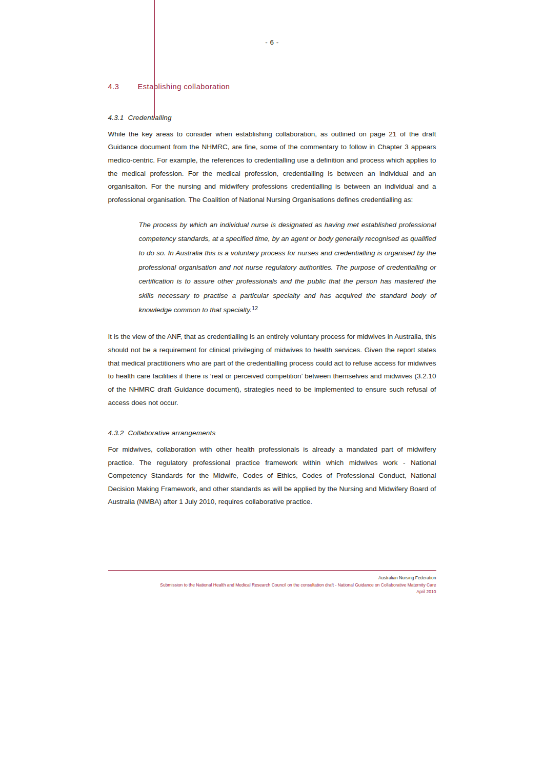- 6 -
4.3 Establishing collaboration
4.3.1 Credentialling
While the key areas to consider when establishing collaboration, as outlined on page 21 of the draft Guidance document from the NHMRC, are fine, some of the commentary to follow in Chapter 3 appears medico-centric. For example, the references to credentialling use a definition and process which applies to the medical profession. For the medical profession, credentialling is between an individual and an organisaiton. For the nursing and midwifery professions credentialling is between an individual and a professional organisation. The Coalition of National Nursing Organisations defines credentialling as:
The process by which an individual nurse is designated as having met established professional competency standards, at a specified time, by an agent or body generally recognised as qualified to do so. In Australia this is a voluntary process for nurses and credentialling is organised by the professional organisation and not nurse regulatory authorities. The purpose of credentialling or certification is to assure other professionals and the public that the person has mastered the skills necessary to practise a particular specialty and has acquired the standard body of knowledge common to that specialty.12
It is the view of the ANF, that as credentialling is an entirely voluntary process for midwives in Australia, this should not be a requirement for clinical privileging of midwives to health services. Given the report states that medical practitioners who are part of the credentialling process could act to refuse access for midwives to health care facilities if there is ‘real or perceived competition’ between themselves and midwives (3.2.10 of the NHMRC draft Guidance document), strategies need to be implemented to ensure such refusal of access does not occur.
4.3.2 Collaborative arrangements
For midwives, collaboration with other health professionals is already a mandated part of midwifery practice. The regulatory professional practice framework within which midwives work - National Competency Standards for the Midwife, Codes of Ethics, Codes of Professional Conduct, National Decision Making Framework, and other standards as will be applied by the Nursing and Midwifery Board of Australia (NMBA) after 1 July 2010, requires collaborative practice.
Australian Nursing Federation
Submission to the National Health and Medical Research Council on the consultation draft - National Guidance on Collaborative Maternity Care
April 2010